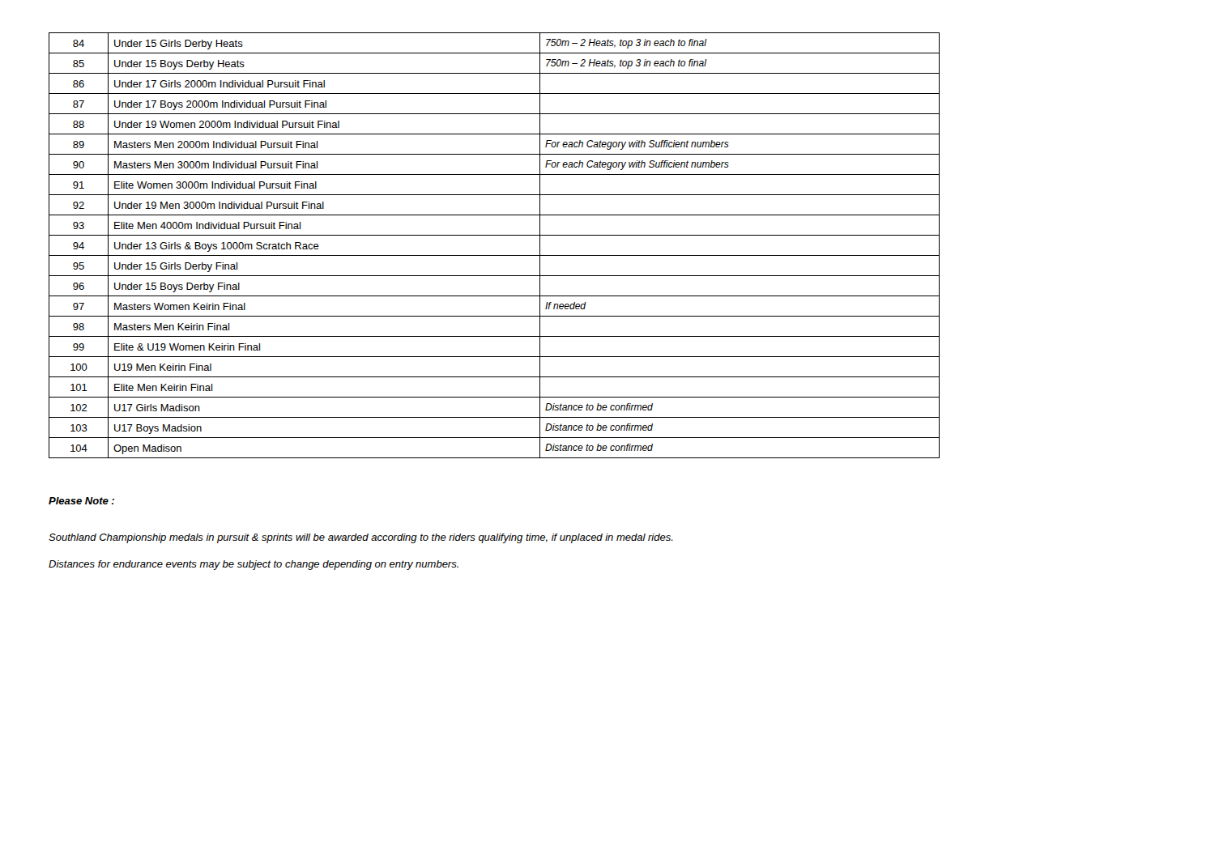| 84 | Under 15 Girls Derby Heats | 750m – 2 Heats, top 3 in each to final |
| 85 | Under 15 Boys Derby Heats | 750m – 2 Heats, top 3 in each to final |
| 86 | Under 17 Girls 2000m Individual Pursuit Final | |
| 87 | Under 17 Boys 2000m Individual Pursuit Final | |
| 88 | Under 19 Women 2000m Individual Pursuit Final | |
| 89 | Masters Men 2000m Individual Pursuit Final | For each Category with Sufficient numbers |
| 90 | Masters Men 3000m Individual Pursuit Final | For each Category with Sufficient numbers |
| 91 | Elite Women 3000m Individual Pursuit Final | |
| 92 | Under 19 Men 3000m Individual Pursuit Final | |
| 93 | Elite Men 4000m Individual Pursuit Final | |
| 94 | Under 13 Girls & Boys 1000m Scratch Race | |
| 95 | Under 15 Girls Derby Final | |
| 96 | Under 15 Boys Derby Final | |
| 97 | Masters Women Keirin Final | If needed |
| 98 | Masters Men Keirin Final | |
| 99 | Elite & U19 Women Keirin Final | |
| 100 | U19 Men Keirin Final | |
| 101 | Elite Men Keirin Final | |
| 102 | U17 Girls Madison | Distance to be confirmed |
| 103 | U17 Boys Madsion | Distance to be confirmed |
| 104 | Open Madison | Distance to be confirmed |
Please Note :
Southland Championship medals in pursuit & sprints will be awarded according to the riders qualifying time, if unplaced in medal rides.
Distances for endurance events may be subject to change depending on entry numbers.